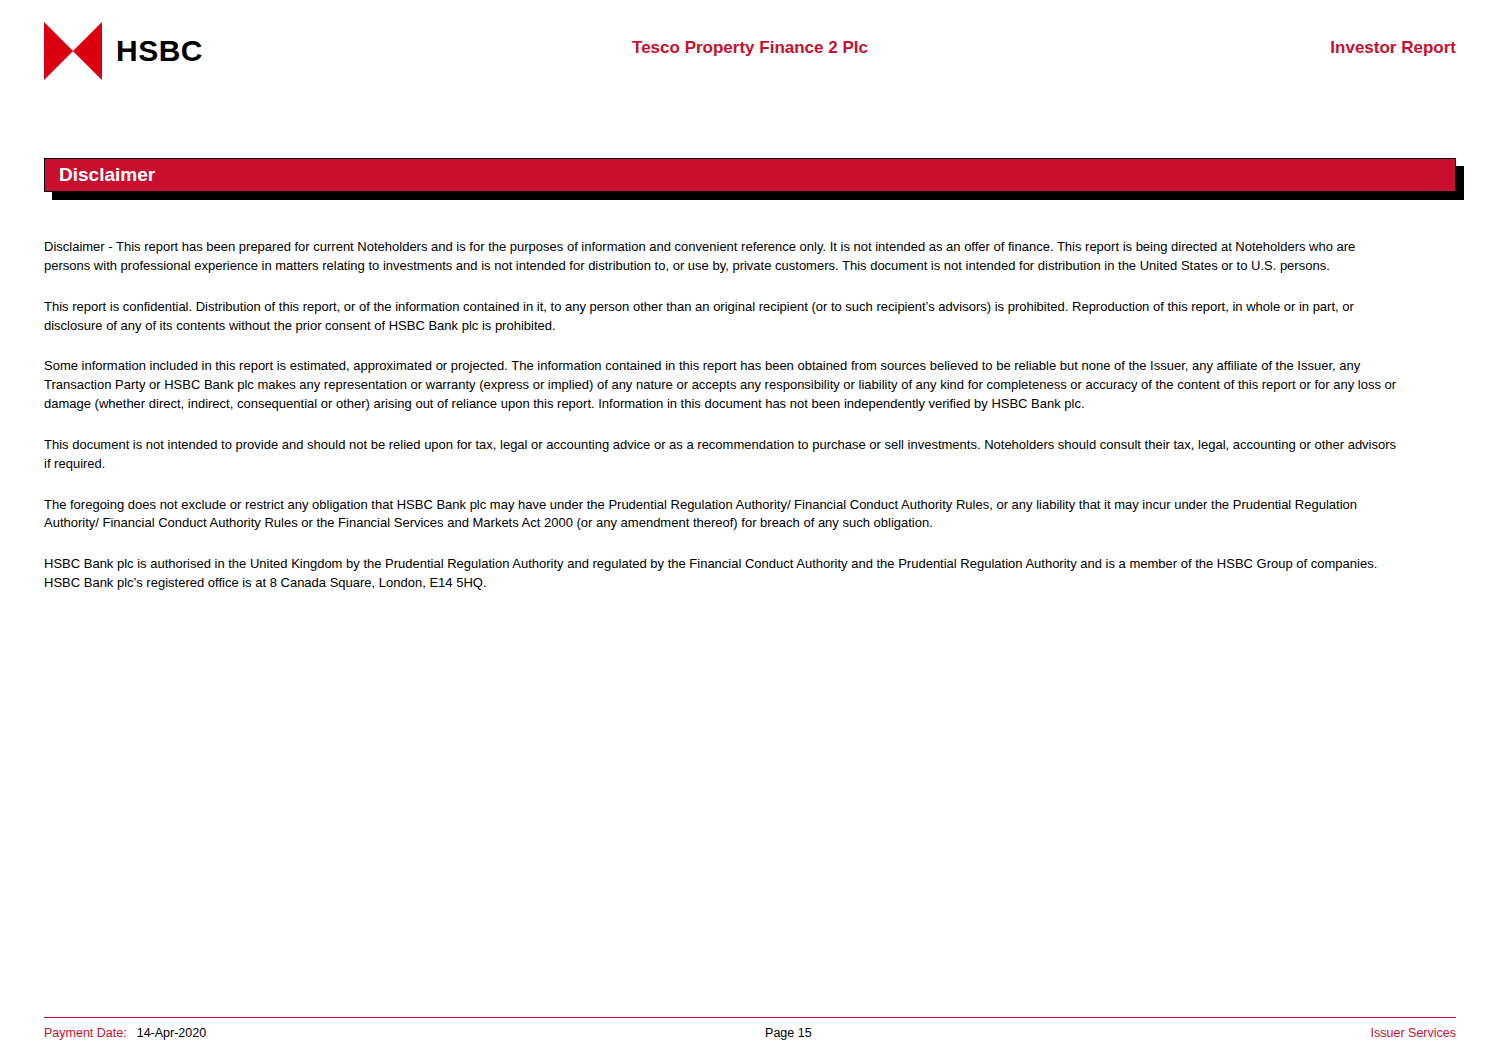HSBC
Tesco Property Finance 2 Plc
Investor Report
Disclaimer
Disclaimer - This report has been prepared for current Noteholders and is for the purposes of information and convenient reference only. It is not intended as an offer of finance. This report is being directed at Noteholders who are persons with professional experience in matters relating to investments and is not intended for distribution to, or use by, private customers. This document is not intended for distribution in the United States or to U.S. persons.
This report is confidential. Distribution of this report, or of the information contained in it, to any person other than an original recipient (or to such recipient’s advisors) is prohibited. Reproduction of this report, in whole or in part, or disclosure of any of its contents without the prior consent of HSBC Bank plc is prohibited.
Some information included in this report is estimated, approximated or projected. The information contained in this report has been obtained from sources believed to be reliable but none of the Issuer, any affiliate of the Issuer, any Transaction Party or HSBC Bank plc makes any representation or warranty (express or implied) of any nature or accepts any responsibility or liability of any kind for completeness or accuracy of the content of this report or for any loss or damage (whether direct, indirect, consequential or other) arising out of reliance upon this report. Information in this document has not been independently verified by HSBC Bank plc.
This document is not intended to provide and should not be relied upon for tax, legal or accounting advice or as a recommendation to purchase or sell investments. Noteholders should consult their tax, legal, accounting or other advisors if required.
The foregoing does not exclude or restrict any obligation that HSBC Bank plc may have under the Prudential Regulation Authority/ Financial Conduct Authority Rules, or any liability that it may incur under the Prudential Regulation Authority/ Financial Conduct Authority Rules or the Financial Services and Markets Act 2000 (or any amendment thereof) for breach of any such obligation.
HSBC Bank plc is authorised in the United Kingdom by the Prudential Regulation Authority and regulated by the Financial Conduct Authority and the Prudential Regulation Authority and is a member of the HSBC Group of companies. HSBC Bank plc’s registered office is at 8 Canada Square, London, E14 5HQ.
Payment Date: 14-Apr-2020
Page 15
Issuer Services